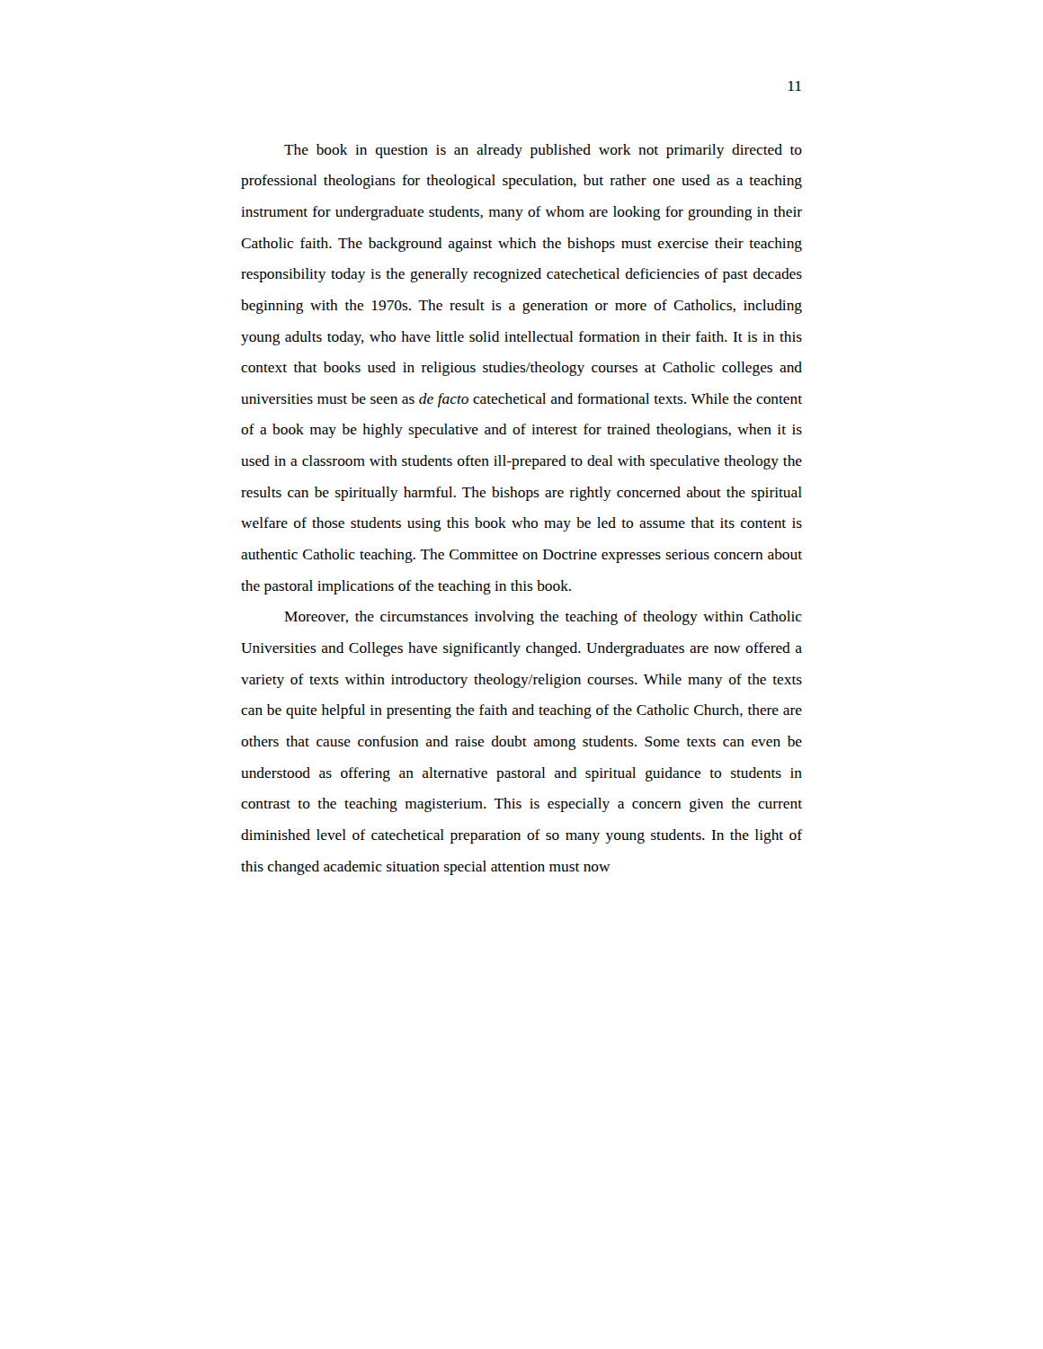11
The book in question is an already published work not primarily directed to professional theologians for theological speculation, but rather one used as a teaching instrument for undergraduate students, many of whom are looking for grounding in their Catholic faith. The background against which the bishops must exercise their teaching responsibility today is the generally recognized catechetical deficiencies of past decades beginning with the 1970s. The result is a generation or more of Catholics, including young adults today, who have little solid intellectual formation in their faith. It is in this context that books used in religious studies/theology courses at Catholic colleges and universities must be seen as de facto catechetical and formational texts. While the content of a book may be highly speculative and of interest for trained theologians, when it is used in a classroom with students often ill-prepared to deal with speculative theology the results can be spiritually harmful. The bishops are rightly concerned about the spiritual welfare of those students using this book who may be led to assume that its content is authentic Catholic teaching. The Committee on Doctrine expresses serious concern about the pastoral implications of the teaching in this book.
Moreover, the circumstances involving the teaching of theology within Catholic Universities and Colleges have significantly changed. Undergraduates are now offered a variety of texts within introductory theology/religion courses. While many of the texts can be quite helpful in presenting the faith and teaching of the Catholic Church, there are others that cause confusion and raise doubt among students. Some texts can even be understood as offering an alternative pastoral and spiritual guidance to students in contrast to the teaching magisterium. This is especially a concern given the current diminished level of catechetical preparation of so many young students. In the light of this changed academic situation special attention must now